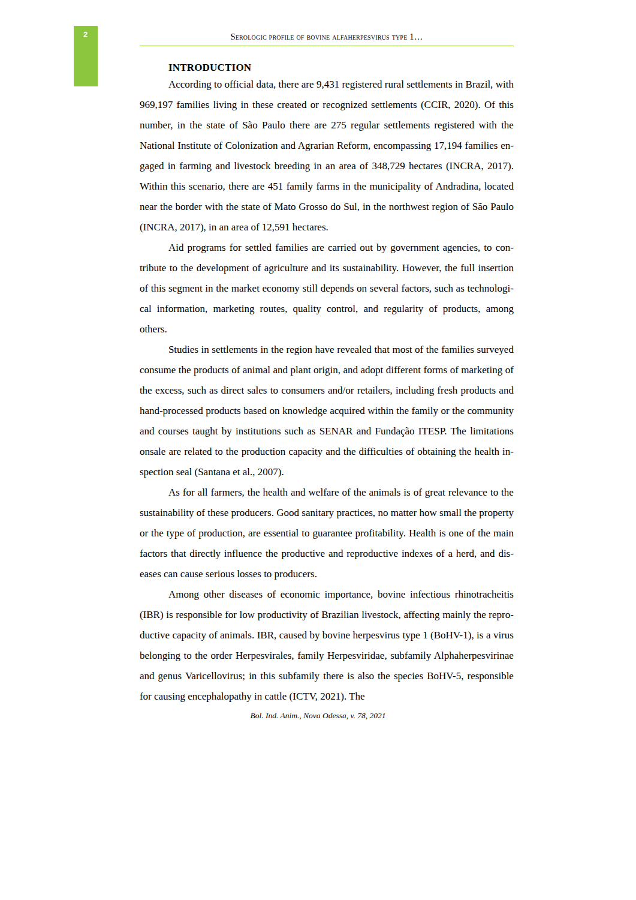2
Serologic profile of bovine alfaherpesvirus type 1…
INTRODUCTION
According to official data, there are 9,431 registered rural settlements in Brazil, with 969,197 families living in these created or recognized settlements (CCIR, 2020). Of this number, in the state of São Paulo there are 275 regular settlements registered with the National Institute of Colonization and Agrarian Reform, encompassing 17,194 families engaged in farming and livestock breeding in an area of 348,729 hectares (INCRA, 2017). Within this scenario, there are 451 family farms in the municipality of Andradina, located near the border with the state of Mato Grosso do Sul, in the northwest region of São Paulo (INCRA, 2017), in an area of 12,591 hectares.
Aid programs for settled families are carried out by government agencies, to contribute to the development of agriculture and its sustainability. However, the full insertion of this segment in the market economy still depends on several factors, such as technological information, marketing routes, quality control, and regularity of products, among others.
Studies in settlements in the region have revealed that most of the families surveyed consume the products of animal and plant origin, and adopt different forms of marketing of the excess, such as direct sales to consumers and/or retailers, including fresh products and hand-processed products based on knowledge acquired within the family or the community and courses taught by institutions such as SENAR and Fundação ITESP. The limitations onsale are related to the production capacity and the difficulties of obtaining the health inspection seal (Santana et al., 2007).
As for all farmers, the health and welfare of the animals is of great relevance to the sustainability of these producers. Good sanitary practices, no matter how small the property or the type of production, are essential to guarantee profitability. Health is one of the main factors that directly influence the productive and reproductive indexes of a herd, and diseases can cause serious losses to producers.
Among other diseases of economic importance, bovine infectious rhinotracheitis (IBR) is responsible for low productivity of Brazilian livestock, affecting mainly the reproductive capacity of animals. IBR, caused by bovine herpesvirus type 1 (BoHV-1), is a virus belonging to the order Herpesvirales, family Herpesviridae, subfamily Alphaherpesvirinae and genus Varicellovirus; in this subfamily there is also the species BoHV-5, responsible for causing encephalopathy in cattle (ICTV, 2021). The
Bol. Ind. Anim., Nova Odessa, v. 78, 2021